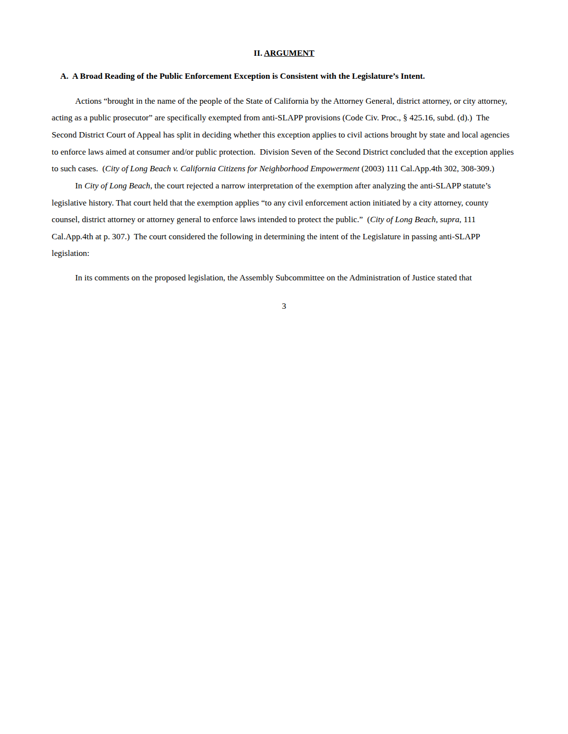II. ARGUMENT
A. A Broad Reading of the Public Enforcement Exception is Consistent with the Legislature’s Intent.
Actions “brought in the name of the people of the State of California by the Attorney General, district attorney, or city attorney, acting as a public prosecutor” are specifically exempted from anti-SLAPP provisions (Code Civ. Proc., § 425.16, subd. (d).) The Second District Court of Appeal has split in deciding whether this exception applies to civil actions brought by state and local agencies to enforce laws aimed at consumer and/or public protection. Division Seven of the Second District concluded that the exception applies to such cases. (City of Long Beach v. California Citizens for Neighborhood Empowerment (2003) 111 Cal.App.4th 302, 308-309.)
In City of Long Beach, the court rejected a narrow interpretation of the exemption after analyzing the anti-SLAPP statute’s legislative history. That court held that the exemption applies “to any civil enforcement action initiated by a city attorney, county counsel, district attorney or attorney general to enforce laws intended to protect the public.” (City of Long Beach, supra, 111 Cal.App.4th at p. 307.) The court considered the following in determining the intent of the Legislature in passing anti-SLAPP legislation:
In its comments on the proposed legislation, the Assembly Subcommittee on the Administration of Justice stated that
3